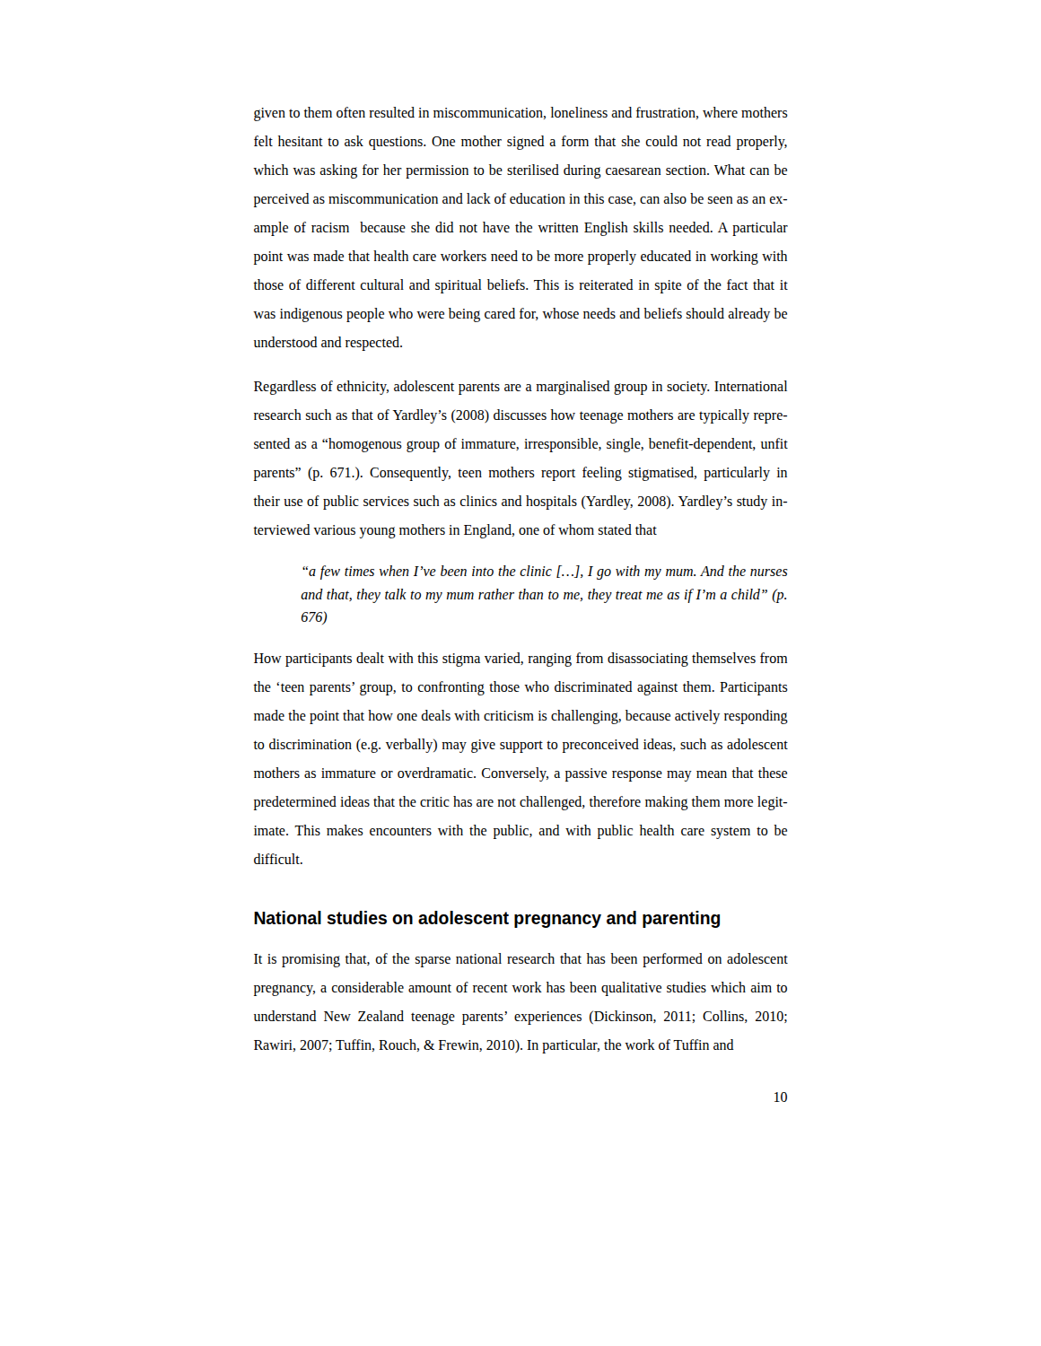given to them often resulted in miscommunication, loneliness and frustration, where mothers felt hesitant to ask questions. One mother signed a form that she could not read properly, which was asking for her permission to be sterilised during caesarean section. What can be perceived as miscommunication and lack of education in this case, can also be seen as an example of racism because she did not have the written English skills needed. A particular point was made that health care workers need to be more properly educated in working with those of different cultural and spiritual beliefs. This is reiterated in spite of the fact that it was indigenous people who were being cared for, whose needs and beliefs should already be understood and respected.
Regardless of ethnicity, adolescent parents are a marginalised group in society. International research such as that of Yardley’s (2008) discusses how teenage mothers are typically represented as a “homogenous group of immature, irresponsible, single, benefit-dependent, unfit parents” (p. 671.). Consequently, teen mothers report feeling stigmatised, particularly in their use of public services such as clinics and hospitals (Yardley, 2008). Yardley’s study interviewed various young mothers in England, one of whom stated that
“a few times when I’ve been into the clinic […], I go with my mum. And the nurses and that, they talk to my mum rather than to me, they treat me as if I’m a child” (p. 676)
How participants dealt with this stigma varied, ranging from disassociating themselves from the ‘teen parents’ group, to confronting those who discriminated against them. Participants made the point that how one deals with criticism is challenging, because actively responding to discrimination (e.g. verbally) may give support to preconceived ideas, such as adolescent mothers as immature or overdramatic. Conversely, a passive response may mean that these predetermined ideas that the critic has are not challenged, therefore making them more legitimate. This makes encounters with the public, and with public health care system to be difficult.
National studies on adolescent pregnancy and parenting
It is promising that, of the sparse national research that has been performed on adolescent pregnancy, a considerable amount of recent work has been qualitative studies which aim to understand New Zealand teenage parents’ experiences (Dickinson, 2011; Collins, 2010; Rawiri, 2007; Tuffin, Rouch, & Frewin, 2010). In particular, the work of Tuffin and
10